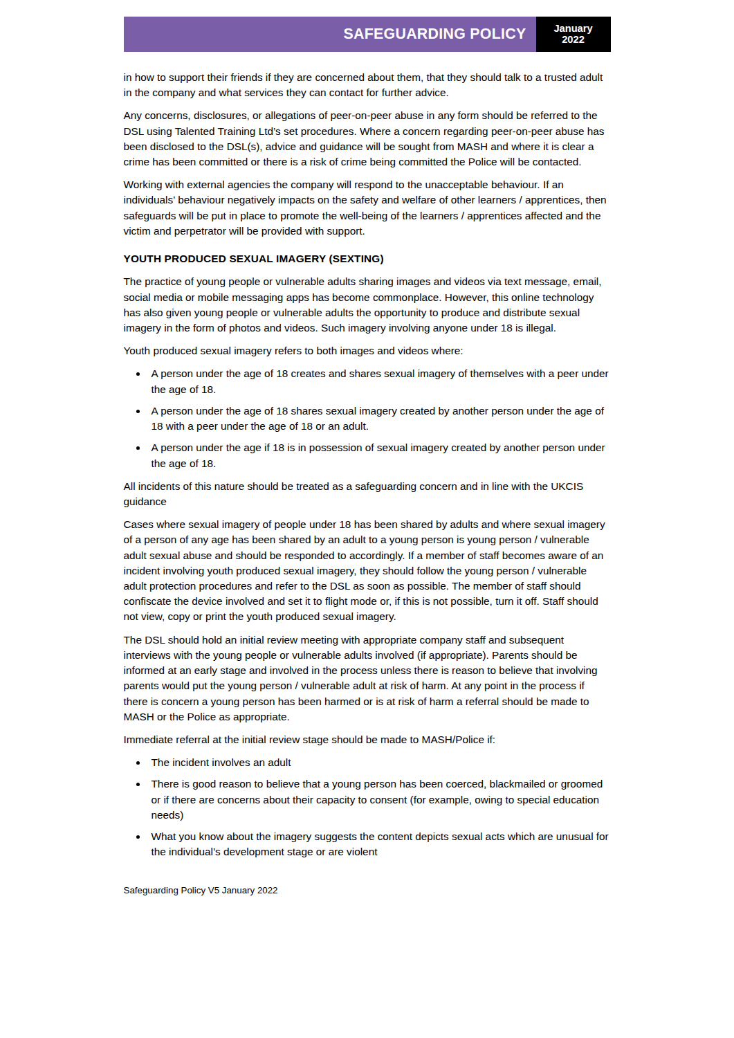Safeguarding Policy
January 2022
in how to support their friends if they are concerned about them, that they should talk to a trusted adult in the company and what services they can contact for further advice.
Any concerns, disclosures, or allegations of peer-on-peer abuse in any form should be referred to the DSL using Talented Training Ltd’s set procedures. Where a concern regarding peer-on-peer abuse has been disclosed to the DSL(s), advice and guidance will be sought from MASH and where it is clear a crime has been committed or there is a risk of crime being committed the Police will be contacted.
Working with external agencies the company will respond to the unacceptable behaviour. If an individuals’ behaviour negatively impacts on the safety and welfare of other learners / apprentices, then safeguards will be put in place to promote the well-being of the learners / apprentices affected and the victim and perpetrator will be provided with support.
Youth Produced Sexual Imagery (Sexting)
The practice of young people or vulnerable adults sharing images and videos via text message, email, social media or mobile messaging apps has become commonplace. However, this online technology has also given young people or vulnerable adults the opportunity to produce and distribute sexual imagery in the form of photos and videos. Such imagery involving anyone under 18 is illegal.
Youth produced sexual imagery refers to both images and videos where:
A person under the age of 18 creates and shares sexual imagery of themselves with a peer under the age of 18.
A person under the age of 18 shares sexual imagery created by another person under the age of 18 with a peer under the age of 18 or an adult.
A person under the age if 18 is in possession of sexual imagery created by another person under the age of 18.
All incidents of this nature should be treated as a safeguarding concern and in line with the UKCIS guidance
Cases where sexual imagery of people under 18 has been shared by adults and where sexual imagery of a person of any age has been shared by an adult to a young person is young person / vulnerable adult sexual abuse and should be responded to accordingly. If a member of staff becomes aware of an incident involving youth produced sexual imagery, they should follow the young person / vulnerable adult protection procedures and refer to the DSL as soon as possible. The member of staff should confiscate the device involved and set it to flight mode or, if this is not possible, turn it off. Staff should not view, copy or print the youth produced sexual imagery.
The DSL should hold an initial review meeting with appropriate company staff and subsequent interviews with the young people or vulnerable adults involved (if appropriate). Parents should be informed at an early stage and involved in the process unless there is reason to believe that involving parents would put the young person / vulnerable adult at risk of harm. At any point in the process if there is concern a young person has been harmed or is at risk of harm a referral should be made to MASH or the Police as appropriate.
Immediate referral at the initial review stage should be made to MASH/Police if:
The incident involves an adult
There is good reason to believe that a young person has been coerced, blackmailed or groomed or if there are concerns about their capacity to consent (for example, owing to special education needs)
What you know about the imagery suggests the content depicts sexual acts which are unusual for the individual’s development stage or are violent
Safeguarding Policy V5 January 2022